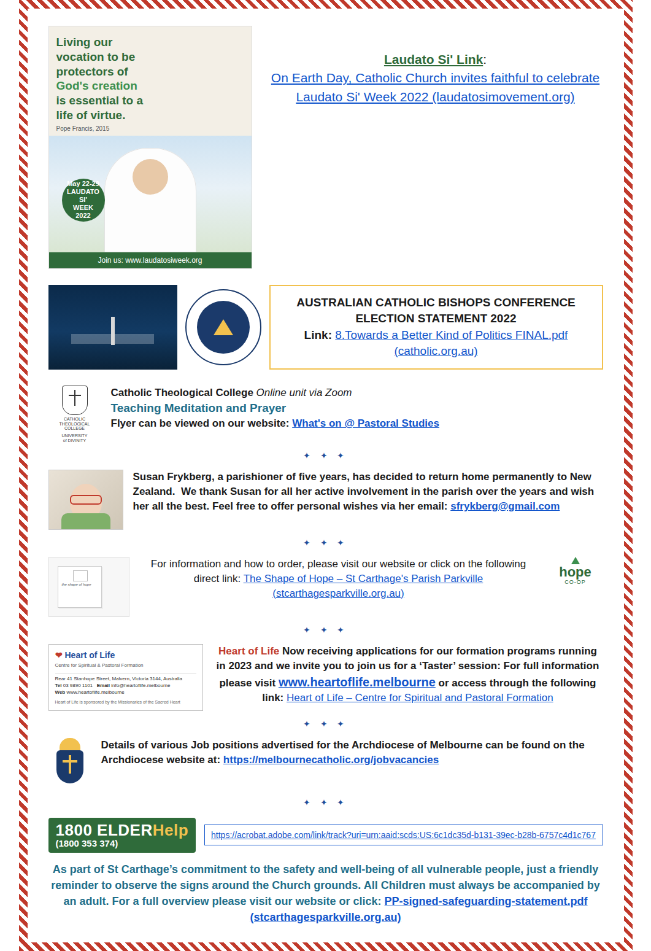Living our
vocation to be
protectors of
God's creation
is essential to a
life of virtue.
Pope Francis, 2015
May 22-29
LAUDATO SI'
WEEK 2022
Join us: www.laudatosiweek.org
Laudato Si' Link:
On Earth Day, Catholic Church invites faithful to celebrate Laudato Si' Week 2022 (laudatosimovement.org)
AUSTRALIAN CATHOLIC BISHOPS CONFERENCE
ELECTION STATEMENT 2022
Link: 8.Towards a Better Kind of Politics FINAL.pdf (catholic.org.au)
CATHOLIC
THEOLOGICAL
COLLEGE
UNIVERSITY
of DIVINITY
Catholic Theological College Online unit via Zoom
Teaching Meditation and Prayer
Flyer can be viewed on our website: What's on @ Pastoral Studies
✦ ✦ ✦
Susan Frykberg, a parishioner of five years, has decided to return home permanently to New Zealand. We thank Susan for all her active involvement in the parish over the years and wish her all the best. Feel free to offer personal wishes via her email: sfrykberg@gmail.com
✦ ✦ ✦
For information and how to order, please visit our website or click on the following direct link: The Shape of Hope – St Carthage's Parish Parkville (stcarthagesparkville.org.au)
hope
CO-OP
✦ ✦ ✦
❤Heart of Life
Centre for Spiritual & Pastoral Formation
Rear 41 Stanhope Street, Malvern, Victoria 3144, Australia
Tel 03 9890 1101 Email info@heartoflife.melbourne
Web www.heartoflife.melbourne
Heart of Life is sponsored by the Missionaries of the Sacred Heart
Heart of Life Now receiving applications for our formation programs running in 2023 and we invite you to join us for a ‘Taster’ session: For full information please visit www.heartoflife.melbourne or access through the following link: Heart of Life – Centre for Spiritual and Pastoral Formation
✦ ✦ ✦
Details of various Job positions advertised for the Archdiocese of Melbourne can be found on the Archdiocese website at: https://melbournecatholic.org/jobvacancies
✦ ✦ ✦
1800 ELDERHelp
(1800 353 374)
https://acrobat.adobe.com/link/track?uri=urn:aaid:scds:US:6c1dc35d-b131-39ec-b28b-6757c4d1c767
As part of St Carthage’s commitment to the safety and well-being of all vulnerable people, just a friendly reminder to observe the signs around the Church grounds. All Children must always be accompanied by an adult. For a full overview please visit our website or click: PP-signed-safeguarding-statement.pdf (stcarthagesparkville.org.au)